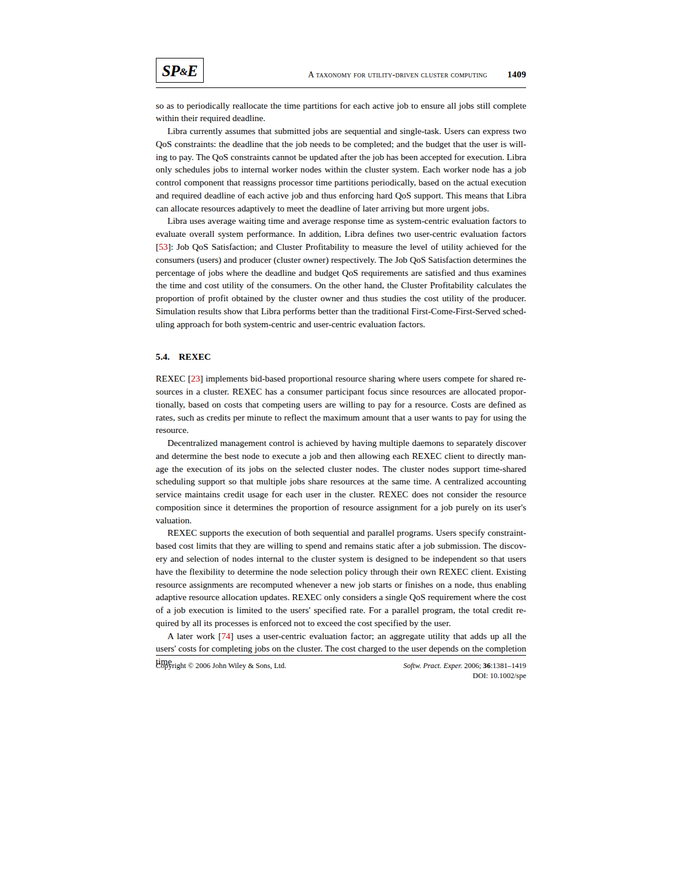SP&E
A taxonomy for utility-driven cluster computing 1409
so as to periodically reallocate the time partitions for each active job to ensure all jobs still complete within their required deadline.
Libra currently assumes that submitted jobs are sequential and single-task. Users can express two QoS constraints: the deadline that the job needs to be completed; and the budget that the user is willing to pay. The QoS constraints cannot be updated after the job has been accepted for execution. Libra only schedules jobs to internal worker nodes within the cluster system. Each worker node has a job control component that reassigns processor time partitions periodically, based on the actual execution and required deadline of each active job and thus enforcing hard QoS support. This means that Libra can allocate resources adaptively to meet the deadline of later arriving but more urgent jobs.
Libra uses average waiting time and average response time as system-centric evaluation factors to evaluate overall system performance. In addition, Libra defines two user-centric evaluation factors [53]: Job QoS Satisfaction; and Cluster Profitability to measure the level of utility achieved for the consumers (users) and producer (cluster owner) respectively. The Job QoS Satisfaction determines the percentage of jobs where the deadline and budget QoS requirements are satisfied and thus examines the time and cost utility of the consumers. On the other hand, the Cluster Profitability calculates the proportion of profit obtained by the cluster owner and thus studies the cost utility of the producer. Simulation results show that Libra performs better than the traditional First-Come-First-Served scheduling approach for both system-centric and user-centric evaluation factors.
5.4. REXEC
REXEC [23] implements bid-based proportional resource sharing where users compete for shared resources in a cluster. REXEC has a consumer participant focus since resources are allocated proportionally, based on costs that competing users are willing to pay for a resource. Costs are defined as rates, such as credits per minute to reflect the maximum amount that a user wants to pay for using the resource.
Decentralized management control is achieved by having multiple daemons to separately discover and determine the best node to execute a job and then allowing each REXEC client to directly manage the execution of its jobs on the selected cluster nodes. The cluster nodes support time-shared scheduling support so that multiple jobs share resources at the same time. A centralized accounting service maintains credit usage for each user in the cluster. REXEC does not consider the resource composition since it determines the proportion of resource assignment for a job purely on its user's valuation.
REXEC supports the execution of both sequential and parallel programs. Users specify constraint-based cost limits that they are willing to spend and remains static after a job submission. The discovery and selection of nodes internal to the cluster system is designed to be independent so that users have the flexibility to determine the node selection policy through their own REXEC client. Existing resource assignments are recomputed whenever a new job starts or finishes on a node, thus enabling adaptive resource allocation updates. REXEC only considers a single QoS requirement where the cost of a job execution is limited to the users' specified rate. For a parallel program, the total credit required by all its processes is enforced not to exceed the cost specified by the user.
A later work [74] uses a user-centric evaluation factor; an aggregate utility that adds up all the users' costs for completing jobs on the cluster. The cost charged to the user depends on the completion time
Copyright © 2006 John Wiley & Sons, Ltd.
Softw. Pract. Exper. 2006; 36:1381–1419
DOI: 10.1002/spe